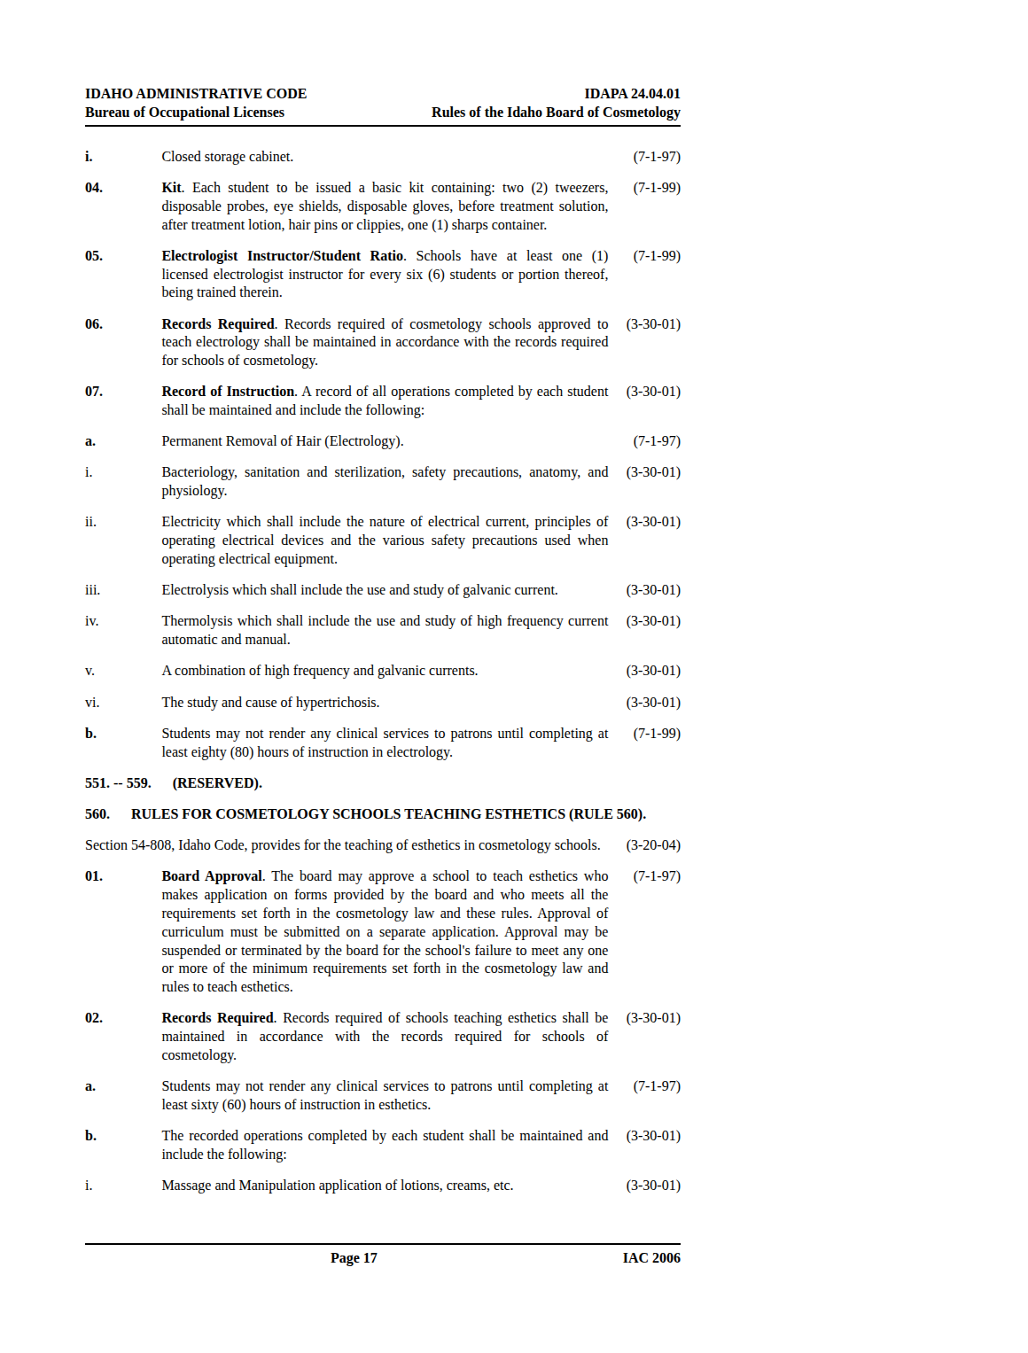IDAHO ADMINISTRATIVE CODE
Bureau of Occupational Licenses
IDAPA 24.04.01
Rules of the Idaho Board of Cosmetology
| i. | Closed storage cabinet. | (7-1-97) |
| 04. | Kit . Each student to be issued a basic kit containing: two (2) tweezers, disposable probes, eye shields, disposable gloves, before treatment solution, after treatment lotion, hair pins or clippies, one (1) sharps container. | (7-1-99) |
| 05. | Electrologist Instructor/Student Ratio . Schools have at least one (1) licensed electrologist instructor for every six (6) students or portion thereof, being trained therein. | (7-1-99) |
| 06. | Records Required . Records required of cosmetology schools approved to teach electrology shall be maintained in accordance with the records required for schools of cosmetology. | (3-30-01) |
| 07. | Record of Instruction . A record of all operations completed by each student shall be maintained and include the following: | (3-30-01) |
| a. | Permanent Removal of Hair (Electrology). | (7-1-97) |
| i. | Bacteriology, sanitation and sterilization, safety precautions, anatomy, and physiology. | (3-30-01) |
| ii. | Electricity which shall include the nature of electrical current, principles of operating electrical devices and the various safety precautions used when operating electrical equipment. | (3-30-01) |
| iii. | Electrolysis which shall include the use and study of galvanic current. | (3-30-01) |
| iv. | Thermolysis which shall include the use and study of high frequency current automatic and manual. | (3-30-01) |
| v. | A combination of high frequency and galvanic currents. | (3-30-01) |
| vi. | The study and cause of hypertrichosis. | (3-30-01) |
| b. | Students may not render any clinical services to patrons until completing at least eighty (80) hours of instruction in electrology. | (7-1-99) |
551. -- 559. (RESERVED).
560. RULES FOR COSMETOLOGY SCHOOLS TEACHING ESTHETICS (RULE 560).
| Section 54-808, Idaho Code, provides for the teaching of esthetics in cosmetology schools. | (3-20-04) |
| 01. | Board Approval . The board may approve a school to teach esthetics who makes application on forms provided by the board and who meets all the requirements set forth in the cosmetology law and these rules. Approval of curriculum must be submitted on a separate application. Approval may be suspended or terminated by the board for the school's failure to meet any one or more of the minimum requirements set forth in the cosmetology law and rules to teach esthetics. | (7-1-97) |
| 02. | Records Required . Records required of schools teaching esthetics shall be maintained in accordance with the records required for schools of cosmetology. | (3-30-01) |
| a. | Students may not render any clinical services to patrons until completing at least sixty (60) hours of instruction in esthetics. | (7-1-97) |
| b. | The recorded operations completed by each student shall be maintained and include the following: | (3-30-01) |
| i. | Massage and Manipulation application of lotions, creams, etc. | (3-30-01) |
Page 17
IAC 2006